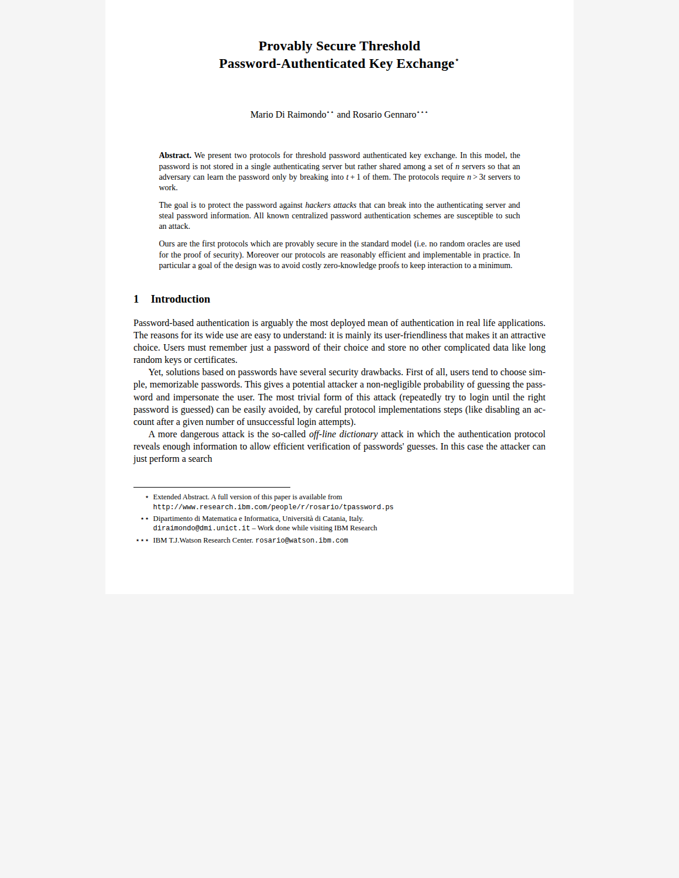Provably Secure Threshold
Password-Authenticated Key Exchange⋆
Mario Di Raimondo⋆⋆ and Rosario Gennaro⋆⋆⋆
Abstract. We present two protocols for threshold password authenticated key exchange. In this model, the password is not stored in a single authenticating server but rather shared among a set of n servers so that an adversary can learn the password only by breaking into t + 1 of them. The protocols require n > 3t servers to work.
The goal is to protect the password against hackers attacks that can break into the authenticating server and steal password information. All known centralized password authentication schemes are susceptible to such an attack.
Ours are the first protocols which are provably secure in the standard model (i.e. no random oracles are used for the proof of security). Moreover our protocols are reasonably efficient and implementable in practice. In particular a goal of the design was to avoid costly zero-knowledge proofs to keep interaction to a minimum.
1 Introduction
Password-based authentication is arguably the most deployed mean of authentication in real life applications. The reasons for its wide use are easy to understand: it is mainly its user-friendliness that makes it an attractive choice. Users must remember just a password of their choice and store no other complicated data like long random keys or certificates.
Yet, solutions based on passwords have several security drawbacks. First of all, users tend to choose simple, memorizable passwords. This gives a potential attacker a non-negligible probability of guessing the password and impersonate the user. The most trivial form of this attack (repeatedly try to login until the right password is guessed) can be easily avoided, by careful protocol implementations steps (like disabling an account after a given number of unsuccessful login attempts).
A more dangerous attack is the so-called off-line dictionary attack in which the authentication protocol reveals enough information to allow efficient verification of passwords' guesses. In this case the attacker can just perform a search
⋆ Extended Abstract. A full version of this paper is available from http://www.research.ibm.com/people/r/rosario/tpassword.ps
⋆⋆ Dipartimento di Matematica e Informatica, Università di Catania, Italy. diraimondo@dmi.unict.it – Work done while visiting IBM Research
⋆⋆⋆ IBM T.J.Watson Research Center. rosario@watson.ibm.com